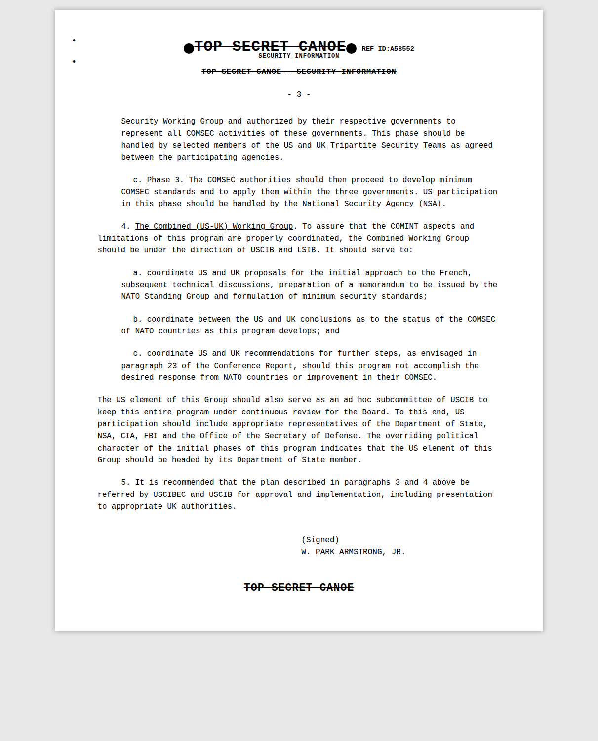•
•
TOP SECRET CANOE REF ID:A58552 SECURITY INFORMATION
TOP SECRET CANOE - SECURITY INFORMATION
- 3 -
Security Working Group and authorized by their respective governments to represent all COMSEC activities of these governments. This phase should be handled by selected members of the US and UK Tripartite Security Teams as agreed between the participating agencies.
c. Phase 3. The COMSEC authorities should then proceed to develop minimum COMSEC standards and to apply them within the three governments. US participation in this phase should be handled by the National Security Agency (NSA).
4. The Combined (US-UK) Working Group. To assure that the COMINT aspects and limitations of this program are properly coordinated, the Combined Working Group should be under the direction of USCIB and LSIB. It should serve to:
a. coordinate US and UK proposals for the initial approach to the French, subsequent technical discussions, preparation of a memorandum to be issued by the NATO Standing Group and formulation of minimum security standards;
b. coordinate between the US and UK conclusions as to the status of the COMSEC of NATO countries as this program develops; and
c. coordinate US and UK recommendations for further steps, as envisaged in paragraph 23 of the Conference Report, should this program not accomplish the desired response from NATO countries or improvement in their COMSEC.
The US element of this Group should also serve as an ad hoc subcommittee of USCIB to keep this entire program under continuous review for the Board. To this end, US participation should include appropriate representatives of the Department of State, NSA, CIA, FBI and the Office of the Secretary of Defense. The overriding political character of the initial phases of this program indicates that the US element of this Group should be headed by its Department of State member.
5. It is recommended that the plan described in paragraphs 3 and 4 above be referred by USCIBEC and USCIB for approval and implementation, including presentation to appropriate UK authorities.
(Signed)
W. PARK ARMSTRONG, JR.
TOP SECRET CANOE